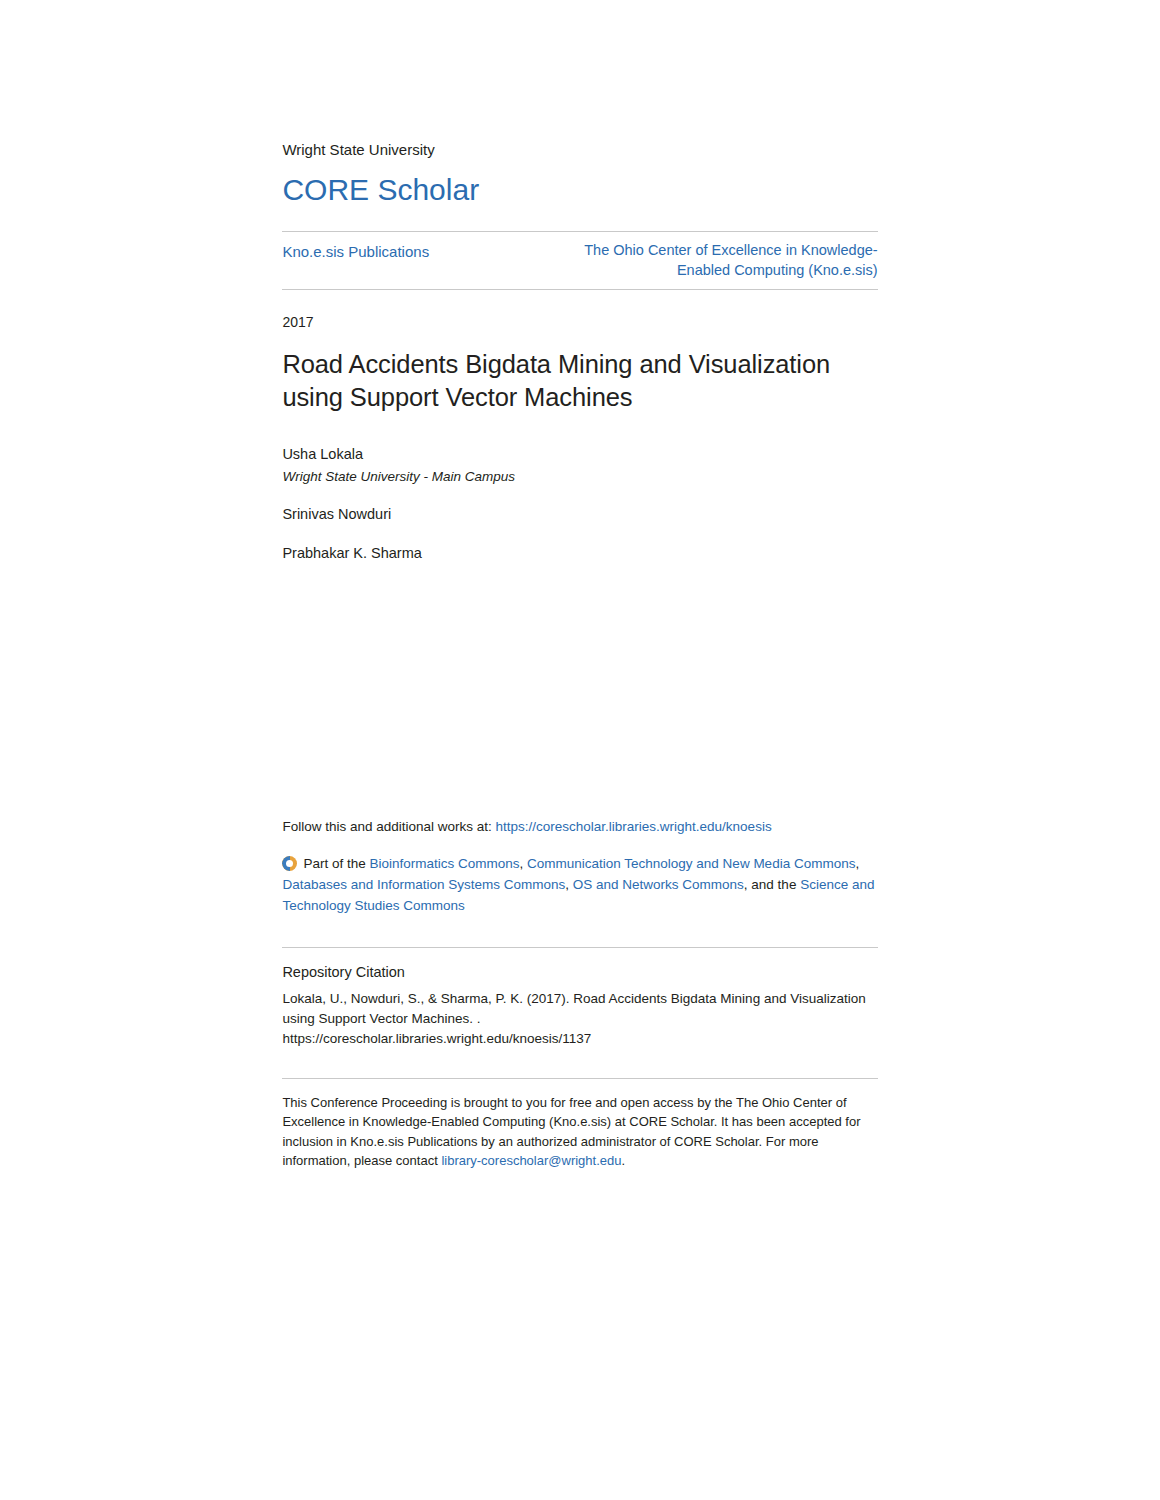Wright State University
CORE Scholar
Kno.e.sis Publications
The Ohio Center of Excellence in Knowledge-Enabled Computing (Kno.e.sis)
2017
Road Accidents Bigdata Mining and Visualization using Support Vector Machines
Usha Lokala
Wright State University - Main Campus
Srinivas Nowduri
Prabhakar K. Sharma
Follow this and additional works at: https://corescholar.libraries.wright.edu/knoesis
Part of the Bioinformatics Commons, Communication Technology and New Media Commons, Databases and Information Systems Commons, OS and Networks Commons, and the Science and Technology Studies Commons
Repository Citation
Lokala, U., Nowduri, S., & Sharma, P. K. (2017). Road Accidents Bigdata Mining and Visualization using Support Vector Machines. .
https://corescholar.libraries.wright.edu/knoesis/1137
This Conference Proceeding is brought to you for free and open access by the The Ohio Center of Excellence in Knowledge-Enabled Computing (Kno.e.sis) at CORE Scholar. It has been accepted for inclusion in Kno.e.sis Publications by an authorized administrator of CORE Scholar. For more information, please contact library-corescholar@wright.edu.